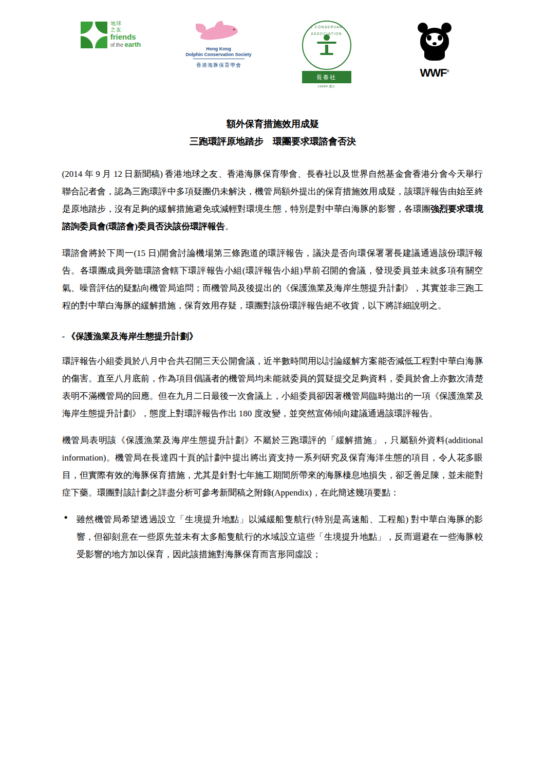地球
之友
friends
of the earth
Hong Kong
Dolphin Conservation Society
香港海豚保育學會
THE CONSERVANCY ASSOCIATION
長春社
1968年成立
WWF®
額外保育措施效用成疑
三跑環評原地踏步　環團要求環諮會否決
(2014 年 9 月 12 日新聞稿) 香港地球之友、香港海豚保育學會、長春社以及世界自然基金會香港分會今天舉行聯合記者會，認為三跑環評中多項疑團仍未解決，機管局額外提出的保育措施效用成疑，該環評報告由始至終是原地踏步，沒有足夠的緩解措施避免或減輕對環境生態，特別是對中華白海豚的影響，各環團強烈要求環境諮詢委員會(環諮會)委員否決該份環評報告。
環諮會將於下周一(15 日)開會討論機場第三條跑道的環評報告，議決是否向環保署署長建議通過該份環評報告。各環團成員旁聽環諮會轄下環評報告小組(環評報告小組)早前召開的會議，發現委員並未就多項有關空氣、噪音評估的疑點向機管局追問；而機管局及後提出的《保護漁業及海岸生態提升計劃》，其實並非三跑工程的對中華白海豚的緩解措施，保育效用存疑，環團對該份環評報告絕不收貨，以下將詳細說明之。
- 《保護漁業及海岸生態提升計劃》
環評報告小組委員於八月中合共召開三天公開會議，近半數時間用以討論緩解方案能否減低工程對中華白海豚的傷害。直至八月底前，作為項目倡議者的機管局均未能就委員的質疑提交足夠資料，委員於會上亦數次清楚表明不滿機管局的回應。但在九月二日最後一次會議上，小組委員卻因著機管局臨時拋出的一項《保護漁業及海岸生態提升計劃》，態度上對環評報告作出 180 度改變，並突然宣佈傾向建議通過該環評報告。
機管局表明該《保護漁業及海岸生態提升計劃》不屬於三跑環評的「緩解措施」，只屬額外資料(additional information)。機管局在長達四十頁的計劃中提出將出資支持一系列研究及保育海洋生態的項目，令人花多眼目，但實際有效的海豚保育措施，尤其是針對七年施工期間所帶來的海豚棲息地損失，卻乏善足陳，並未能對症下藥。環團對該計劃之詳盡分析可參考新聞稿之附錄(Appendix)，在此簡述幾項要點：
雖然機管局希望透過設立「生境提升地點」以減緩船隻航行(特別是高速船、工程船) 對中華白海豚的影響，但卻刻意在一些原先並未有太多船隻航行的水域設立這些「生境提升地點」，反而迴避在一些海豚較受影響的地方加以保育，因此該措施對海豚保育而言形同虛設；